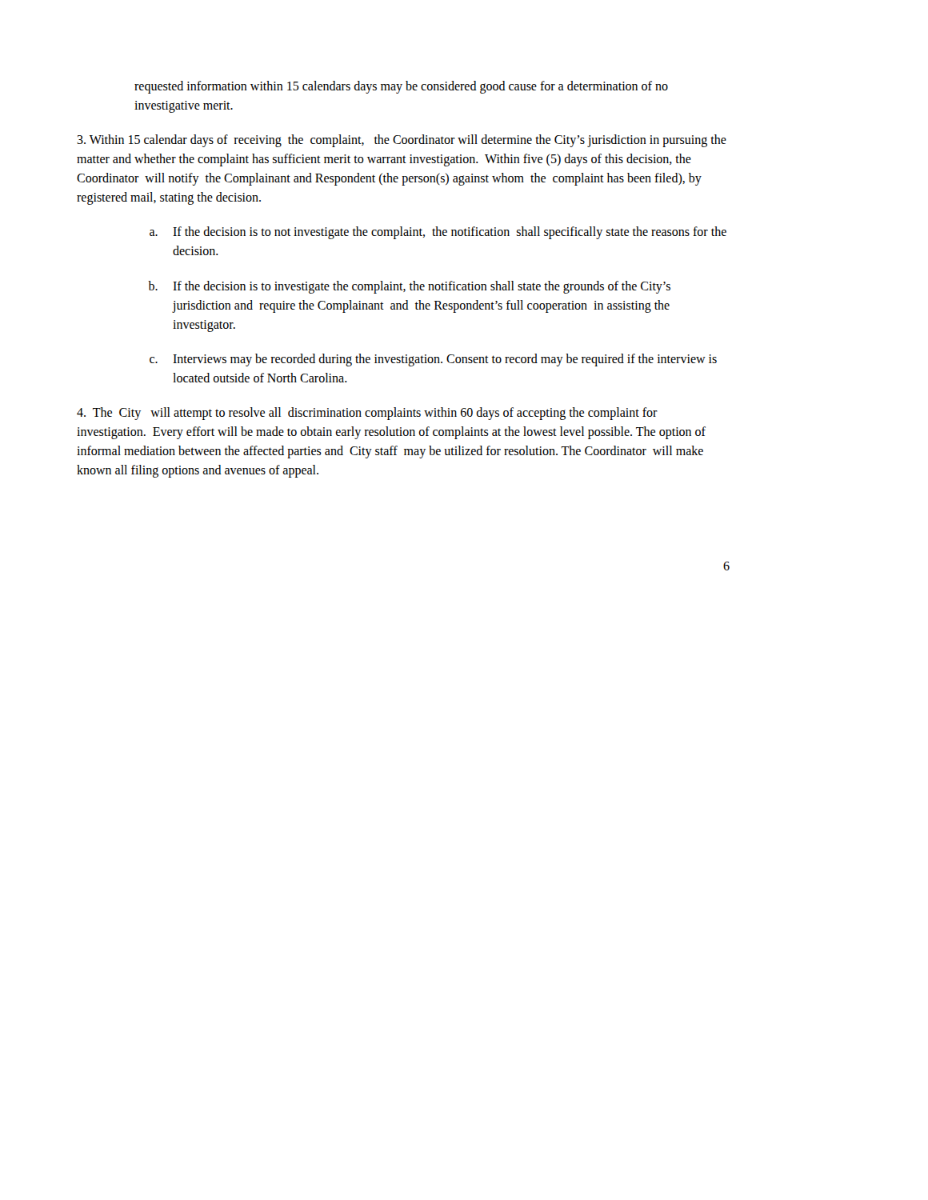requested information within 15 calendars days may be considered good cause for a determination of no investigative merit.
3. Within 15 calendar days of receiving the complaint, the Coordinator will determine the City’s jurisdiction in pursuing the matter and whether the complaint has sufficient merit to warrant investigation. Within five (5) days of this decision, the Coordinator will notify the Complainant and Respondent (the person(s) against whom the complaint has been filed), by registered mail, stating the decision.
If the decision is to not investigate the complaint, the notification shall specifically state the reasons for the decision.
If the decision is to investigate the complaint, the notification shall state the grounds of the City’s jurisdiction and require the Complainant and the Respondent’s full cooperation in assisting the investigator.
Interviews may be recorded during the investigation. Consent to record may be required if the interview is located outside of North Carolina.
4. The City will attempt to resolve all discrimination complaints within 60 days of accepting the complaint for investigation. Every effort will be made to obtain early resolution of complaints at the lowest level possible. The option of informal mediation between the affected parties and City staff may be utilized for resolution. The Coordinator will make known all filing options and avenues of appeal.
6